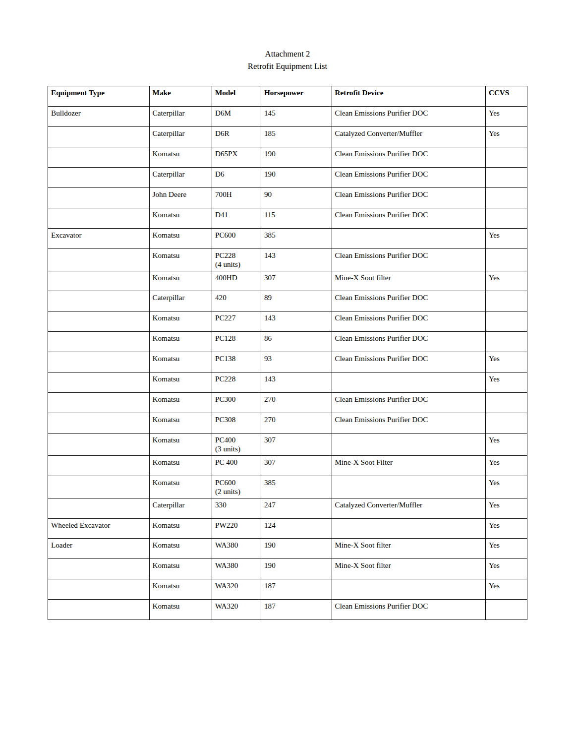Attachment 2
Retrofit Equipment List
| Equipment Type | Make | Model | Horsepower | Retrofit Device | CCVS |
| --- | --- | --- | --- | --- | --- |
| Bulldozer | Caterpillar | D6M | 145 | Clean Emissions Purifier DOC | Yes |
| | Caterpillar | D6R | 185 | Catalyzed Converter/Muffler | Yes |
| | Komatsu | D65PX | 190 | Clean Emissions Purifier DOC | |
| | Caterpillar | D6 | 190 | Clean Emissions Purifier DOC | |
| | John Deere | 700H | 90 | Clean Emissions Purifier DOC | |
| | Komatsu | D41 | 115 | Clean Emissions Purifier DOC | |
| Excavator | Komatsu | PC600 | 385 | | Yes |
| | Komatsu | PC228 (4 units) | 143 | Clean Emissions Purifier DOC | |
| | Komatsu | 400HD | 307 | Mine-X Soot filter | Yes |
| | Caterpillar | 420 | 89 | Clean Emissions Purifier DOC | |
| | Komatsu | PC227 | 143 | Clean Emissions Purifier DOC | |
| | Komatsu | PC128 | 86 | Clean Emissions Purifier DOC | |
| | Komatsu | PC138 | 93 | Clean Emissions Purifier DOC | Yes |
| | Komatsu | PC228 | 143 | | Yes |
| | Komatsu | PC300 | 270 | Clean Emissions Purifier DOC | |
| | Komatsu | PC308 | 270 | Clean Emissions Purifier DOC | |
| | Komatsu | PC400 (3 units) | 307 | | Yes |
| | Komatsu | PC 400 | 307 | Mine-X Soot Filter | Yes |
| | Komatsu | PC600 (2 units) | 385 | | Yes |
| | Caterpillar | 330 | 247 | Catalyzed Converter/Muffler | Yes |
| Wheeled Excavator | Komatsu | PW220 | 124 | | Yes |
| Loader | Komatsu | WA380 | 190 | Mine-X Soot filter | Yes |
| | Komatsu | WA380 | 190 | Mine-X Soot filter | Yes |
| | Komatsu | WA320 | 187 | | Yes |
| | Komatsu | WA320 | 187 | Clean Emissions Purifier DOC | |